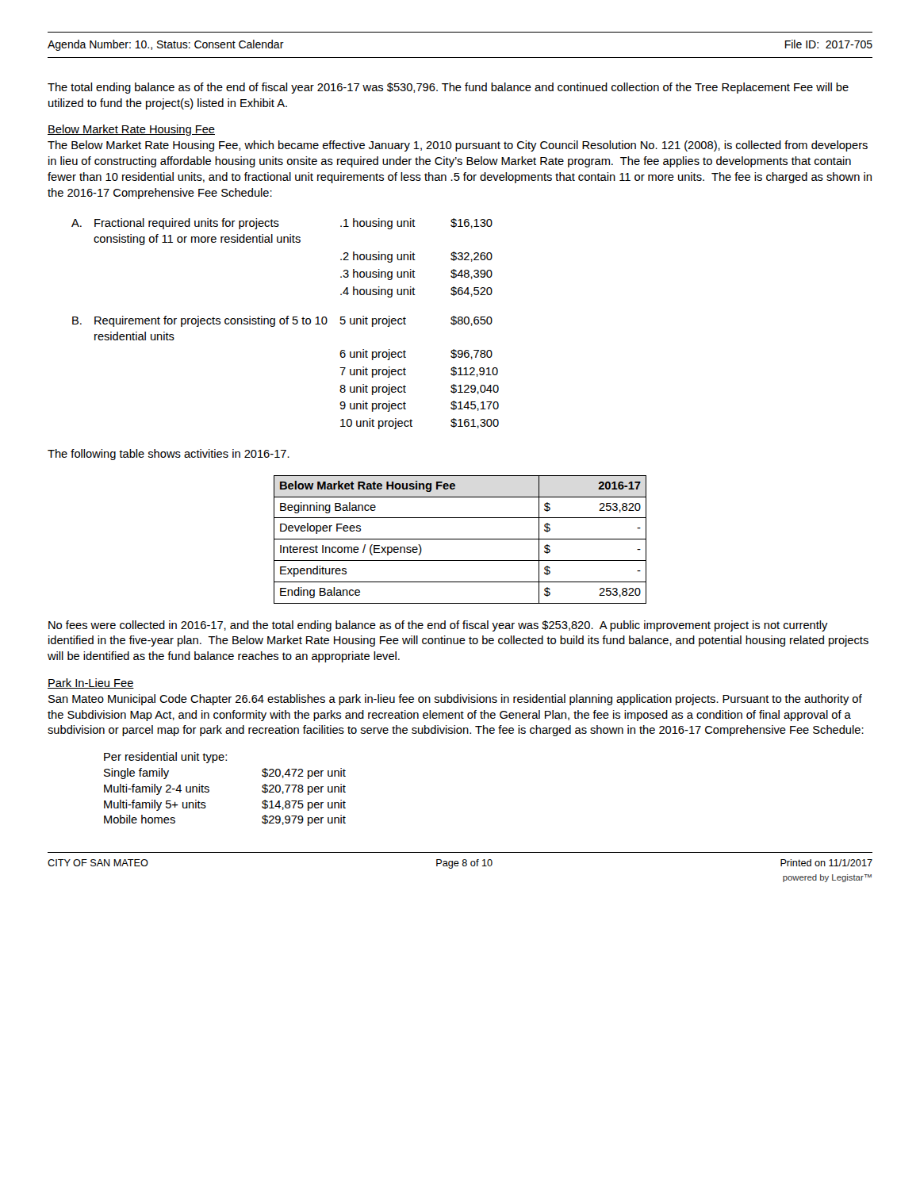Agenda Number: 10., Status: Consent Calendar
File ID: 2017-705
The total ending balance as of the end of fiscal year 2016-17 was $530,796. The fund balance and continued collection of the Tree Replacement Fee will be utilized to fund the project(s) listed in Exhibit A.
Below Market Rate Housing Fee
The Below Market Rate Housing Fee, which became effective January 1, 2010 pursuant to City Council Resolution No. 121 (2008), is collected from developers in lieu of constructing affordable housing units onsite as required under the City’s Below Market Rate program. The fee applies to developments that contain fewer than 10 residential units, and to fractional unit requirements of less than .5 for developments that contain 11 or more units. The fee is charged as shown in the 2016-17 Comprehensive Fee Schedule:
| A. | Fractional required units for projects consisting of 11 or more residential units | .1 housing unit | $16,130 |
| | | .2 housing unit | $32,260 |
| | | .3 housing unit | $48,390 |
| | | .4 housing unit | $64,520 |
| B. | Requirement for projects consisting of 5 to 10 residential units | 5 unit project | $80,650 |
| | | 6 unit project | $96,780 |
| | | 7 unit project | $112,910 |
| | | 8 unit project | $129,040 |
| | | 9 unit project | $145,170 |
| | | 10 unit project | $161,300 |
The following table shows activities in 2016-17.
| Below Market Rate Housing Fee | 2016-17 |
| --- | --- |
| Beginning Balance | $ | 253,820 |
| Developer Fees | $ | - |
| Interest Income / (Expense) | $ | - |
| Expenditures | $ | - |
| Ending Balance | $ | 253,820 |
No fees were collected in 2016-17, and the total ending balance as of the end of fiscal year was $253,820. A public improvement project is not currently identified in the five-year plan. The Below Market Rate Housing Fee will continue to be collected to build its fund balance, and potential housing related projects will be identified as the fund balance reaches to an appropriate level.
Park In-Lieu Fee
San Mateo Municipal Code Chapter 26.64 establishes a park in-lieu fee on subdivisions in residential planning application projects. Pursuant to the authority of the Subdivision Map Act, and in conformity with the parks and recreation element of the General Plan, the fee is imposed as a condition of final approval of a subdivision or parcel map for park and recreation facilities to serve the subdivision. The fee is charged as shown in the 2016-17 Comprehensive Fee Schedule:
Per residential unit type:
Single family$20,472 per unit
Multi-family 2-4 units$20,778 per unit
Multi-family 5+ units$14,875 per unit
Mobile homes$29,979 per unit
CITY OF SAN MATEO
Page 8 of 10
Printed on 11/1/2017
powered by Legistar™